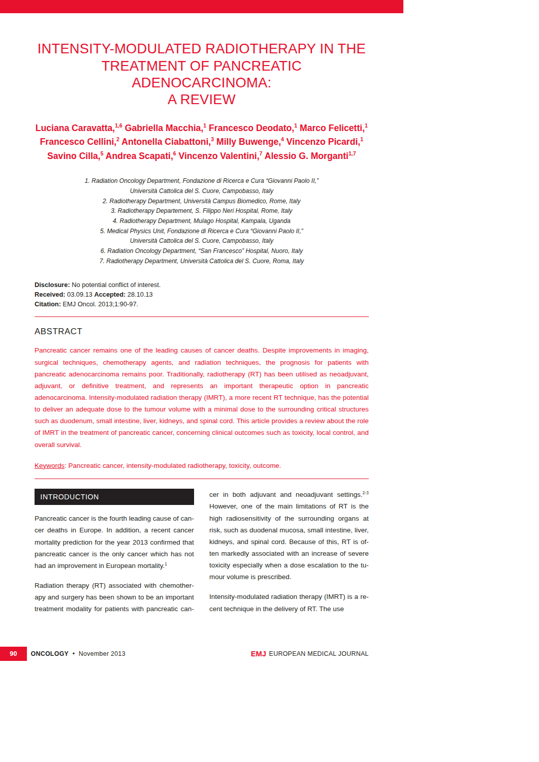Intensity-Modulated Radiotherapy in the
Treatment of Pancreatic Adenocarcinoma:
A Review
Luciana Caravatta,1,6 Gabriella Macchia,1 Francesco Deodato,1 Marco Felicetti,1 Francesco Cellini,2 Antonella Ciabattoni,3 Milly Buwenge,4 Vincenzo Picardi,1 Savino Cilla,5 Andrea Scapati,6 Vincenzo Valentini,7 Alessio G. Morganti1,7
1. Radiation Oncology Department, Fondazione di Ricerca e Cura “Giovanni Paolo II,”
Università Cattolica del S. Cuore, Campobasso, Italy
2. Radiotherapy Department, Università Campus Biomedico, Rome, Italy
3. Radiotherapy Departement, S. Filippo Neri Hospital, Rome, Italy
4. Radiotherapy Department, Mulago Hospital, Kampala, Uganda
5. Medical Physics Unit, Fondazione di Ricerca e Cura “Giovanni Paolo II,”
Università Cattolica del S. Cuore, Campobasso, Italy
6. Radiation Oncology Department, “San Francesco” Hospital, Nuoro, Italy
7. Radiotherapy Department, Università Cattolica del S. Cuore, Roma, Italy
Disclosure: No potential conflict of interest.
Received: 03.09.13 Accepted: 28.10.13
Citation: EMJ Oncol. 2013;1:90-97.
ABSTRACT
Pancreatic cancer remains one of the leading causes of cancer deaths. Despite improvements in imaging, surgical techniques, chemotherapy agents, and radiation techniques, the prognosis for patients with pancreatic adenocarcinoma remains poor. Traditionally, radiotherapy (RT) has been utilised as neoadjuvant, adjuvant, or definitive treatment, and represents an important therapeutic option in pancreatic adenocarcinoma. Intensity-modulated radiation therapy (IMRT), a more recent RT technique, has the potential to deliver an adequate dose to the tumour volume with a minimal dose to the surrounding critical structures such as duodenum, small intestine, liver, kidneys, and spinal cord. This article provides a review about the role of IMRT in the treatment of pancreatic cancer, concerning clinical outcomes such as toxicity, local control, and overall survival.
Keywords: Pancreatic cancer, intensity-modulated radiotherapy, toxicity, outcome.
INTRODUCTION
Pancreatic cancer is the fourth leading cause of cancer deaths in Europe. In addition, a recent cancer mortality prediction for the year 2013 confirmed that pancreatic cancer is the only cancer which has not had an improvement in European mortality.1
Radiation therapy (RT) associated with chemotherapy and surgery has been shown to be an important treatment modality for patients with pancreatic cancer in both adjuvant and neoadjuvant settings.2-3 However, one of the main limitations of RT is the high radiosensitivity of the surrounding organs at risk, such as duodenal mucosa, small intestine, liver, kidneys, and spinal cord. Because of this, RT is often markedly associated with an increase of severe toxicity especially when a dose escalation to the tumour volume is prescribed.
Intensity-modulated radiation therapy (IMRT) is a recent technique in the delivery of RT. The use
90
ONCOLOGY • November 2013
EMJ EUROPEAN MEDICAL JOURNAL